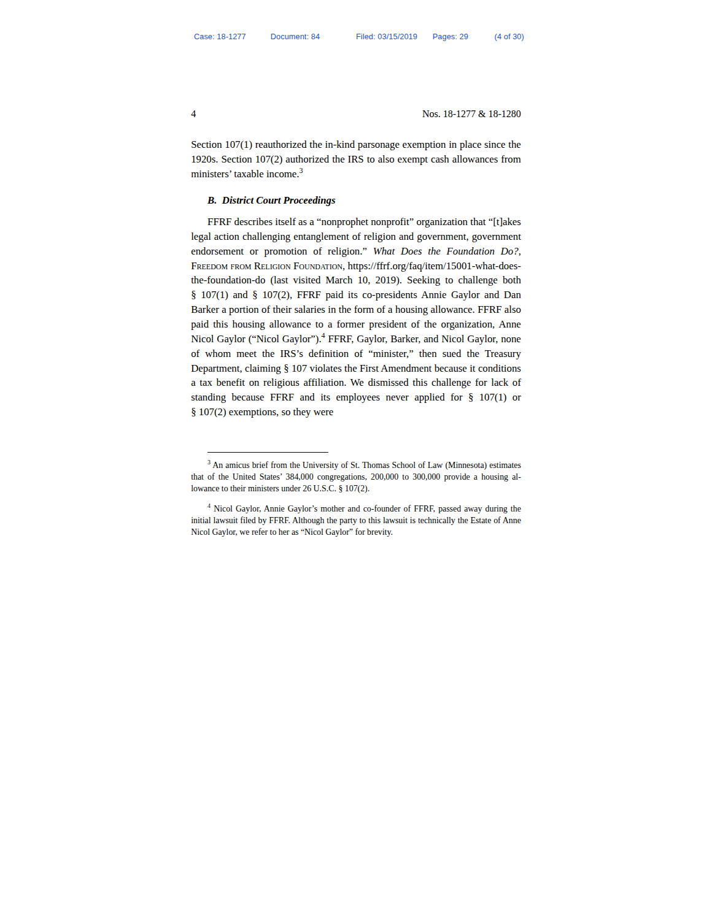Case: 18-1277 Document: 84 Filed: 03/15/2019 Pages: 29(4 of 30)
4
Nos. 18-1277 & 18-1280
Section 107(1) reauthorized the in-kind parsonage exemption in place since the 1920s. Section 107(2) authorized the IRS to also exempt cash allowances from ministers’ taxable income.3
B. District Court Proceedings
FFRF describes itself as a “nonprophet nonprofit” organization that “[t]akes legal action challenging entanglement of religion and government, government endorsement or promotion of religion.” What Does the Foundation Do?, Freedom from Religion Foundation, https://ffrf.org/faq/item/15001-what-does-the-foundation-do (last visited March 10, 2019). Seeking to challenge both § 107(1) and § 107(2), FFRF paid its co-presidents Annie Gaylor and Dan Barker a portion of their salaries in the form of a housing allowance. FFRF also paid this housing allowance to a former president of the organization, Anne Nicol Gaylor (“Nicol Gaylor”).4 FFRF, Gaylor, Barker, and Nicol Gaylor, none of whom meet the IRS’s definition of “minister,” then sued the Treasury Department, claiming § 107 violates the First Amendment because it conditions a tax benefit on religious affiliation. We dismissed this challenge for lack of standing because FFRF and its employees never applied for § 107(1) or § 107(2) exemptions, so they were
3 An amicus brief from the University of St. Thomas School of Law (Minnesota) estimates that of the United States’ 384,000 congregations, 200,000 to 300,000 provide a housing allowance to their ministers under 26 U.S.C. § 107(2).
4 Nicol Gaylor, Annie Gaylor’s mother and co-founder of FFRF, passed away during the initial lawsuit filed by FFRF. Although the party to this lawsuit is technically the Estate of Anne Nicol Gaylor, we refer to her as “Nicol Gaylor” for brevity.